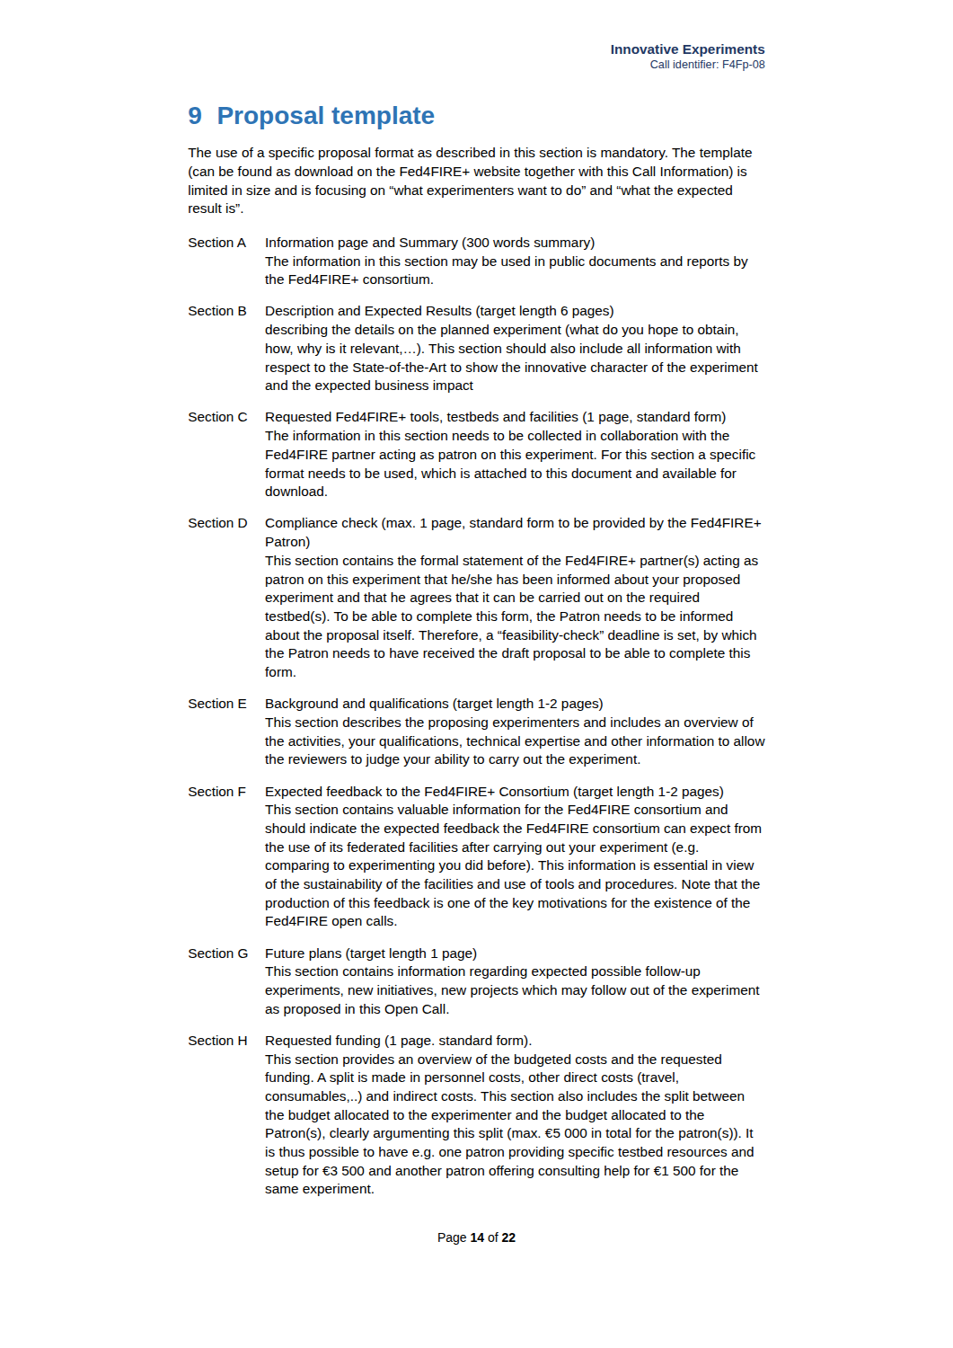Innovative Experiments
Call identifier: F4Fp-08
9 Proposal template
The use of a specific proposal format as described in this section is mandatory. The template (can be found as download on the Fed4FIRE+ website together with this Call Information) is limited in size and is focusing on “what experimenters want to do” and “what the expected result is”.
Section A
Information page and Summary (300 words summary) The information in this section may be used in public documents and reports by the Fed4FIRE+ consortium.
Section B
Description and Expected Results (target length 6 pages) describing the details on the planned experiment (what do you hope to obtain, how, why is it relevant,…). This section should also include all information with respect to the State-of-the-Art to show the innovative character of the experiment and the expected business impact
Section C
Requested Fed4FIRE+ tools, testbeds and facilities (1 page, standard form) The information in this section needs to be collected in collaboration with the Fed4FIRE partner acting as patron on this experiment. For this section a specific format needs to be used, which is attached to this document and available for download.
Section D
Compliance check (max. 1 page, standard form to be provided by the Fed4FIRE+ Patron) This section contains the formal statement of the Fed4FIRE+ partner(s) acting as patron on this experiment that he/she has been informed about your proposed experiment and that he agrees that it can be carried out on the required testbed(s). To be able to complete this form, the Patron needs to be informed about the proposal itself. Therefore, a “feasibility-check” deadline is set, by which the Patron needs to have received the draft proposal to be able to complete this form.
Section E
Background and qualifications (target length 1-2 pages) This section describes the proposing experimenters and includes an overview of the activities, your qualifications, technical expertise and other information to allow the reviewers to judge your ability to carry out the experiment.
Section F
Expected feedback to the Fed4FIRE+ Consortium (target length 1-2 pages) This section contains valuable information for the Fed4FIRE consortium and should indicate the expected feedback the Fed4FIRE consortium can expect from the use of its federated facilities after carrying out your experiment (e.g. comparing to experimenting you did before). This information is essential in view of the sustainability of the facilities and use of tools and procedures. Note that the production of this feedback is one of the key motivations for the existence of the Fed4FIRE open calls.
Section G
Future plans (target length 1 page) This section contains information regarding expected possible follow-up experiments, new initiatives, new projects which may follow out of the experiment as proposed in this Open Call.
Section H
Requested funding (1 page. standard form). This section provides an overview of the budgeted costs and the requested funding. A split is made in personnel costs, other direct costs (travel, consumables,..) and indirect costs. This section also includes the split between the budget allocated to the experimenter and the budget allocated to the Patron(s), clearly argumenting this split (max. €5 000 in total for the patron(s)). It is thus possible to have e.g. one patron providing specific testbed resources and setup for €3 500 and another patron offering consulting help for €1 500 for the same experiment.
Page 14 of 22